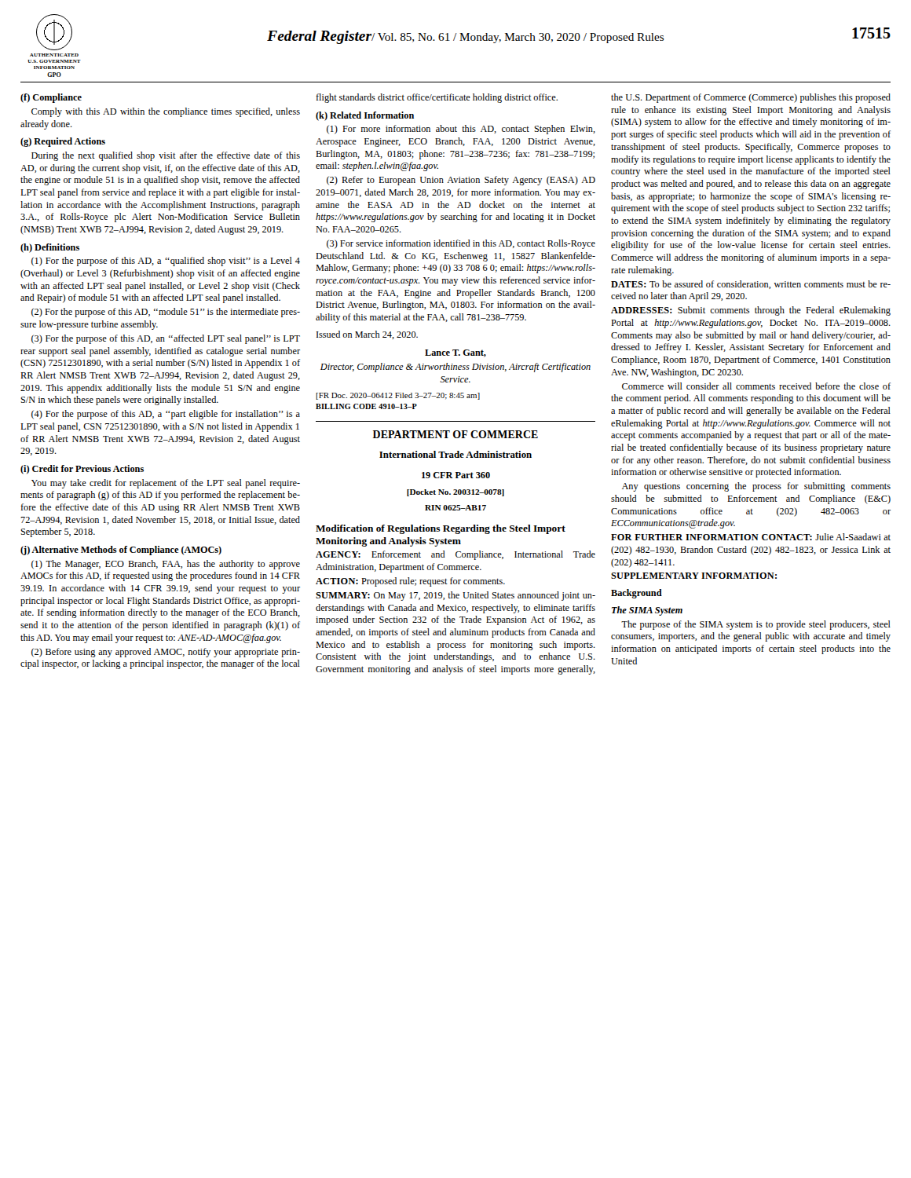Authenticated
U.S. Government
Information
GPO
Federal Register/ Vol. 85, No. 61 / Monday, March 30, 2020 / Proposed Rules
17515
(f) Compliance
Comply with this AD within the compliance times specified, unless already done.
(g) Required Actions
During the next qualified shop visit after the effective date of this AD, or during the current shop visit, if, on the effective date of this AD, the engine or module 51 is in a qualified shop visit, remove the affected LPT seal panel from service and replace it with a part eligible for installation in accordance with the Accomplishment Instructions, paragraph 3.A., of Rolls-Royce plc Alert Non-Modification Service Bulletin (NMSB) Trent XWB 72–AJ994, Revision 2, dated August 29, 2019.
(h) Definitions
(1) For the purpose of this AD, a ‘‘qualified shop visit’’ is a Level 4 (Overhaul) or Level 3 (Refurbishment) shop visit of an affected engine with an affected LPT seal panel installed, or Level 2 shop visit (Check and Repair) of module 51 with an affected LPT seal panel installed.
(2) For the purpose of this AD, ‘‘module 51’’ is the intermediate pressure low-pressure turbine assembly.
(3) For the purpose of this AD, an ‘‘affected LPT seal panel’’ is LPT rear support seal panel assembly, identified as catalogue serial number (CSN) 72512301890, with a serial number (S/N) listed in Appendix 1 of RR Alert NMSB Trent XWB 72–AJ994, Revision 2, dated August 29, 2019. This appendix additionally lists the module 51 S/N and engine S/N in which these panels were originally installed.
(4) For the purpose of this AD, a ‘‘part eligible for installation’’ is a LPT seal panel, CSN 72512301890, with a S/N not listed in Appendix 1 of RR Alert NMSB Trent XWB 72–AJ994, Revision 2, dated August 29, 2019.
(i) Credit for Previous Actions
You may take credit for replacement of the LPT seal panel requirements of paragraph (g) of this AD if you performed the replacement before the effective date of this AD using RR Alert NMSB Trent XWB 72–AJ994, Revision 1, dated November 15, 2018, or Initial Issue, dated September 5, 2018.
(j) Alternative Methods of Compliance (AMOCs)
(1) The Manager, ECO Branch, FAA, has the authority to approve AMOCs for this AD, if requested using the procedures found in 14 CFR 39.19. In accordance with 14 CFR 39.19, send your request to your principal inspector or local Flight Standards District Office, as appropriate. If sending information directly to the manager of the ECO Branch, send it to the attention of the person identified in paragraph (k)(1) of this AD. You may email your request to: ANE-AD-AMOC@faa.gov.
(2) Before using any approved AMOC, notify your appropriate principal inspector, or lacking a principal inspector, the manager of the local flight standards district office/certificate holding district office.
(k) Related Information
(1) For more information about this AD, contact Stephen Elwin, Aerospace Engineer, ECO Branch, FAA, 1200 District Avenue, Burlington, MA, 01803; phone: 781–238–7236; fax: 781–238–7199; email: stephen.l.elwin@faa.gov.
(2) Refer to European Union Aviation Safety Agency (EASA) AD 2019–0071, dated March 28, 2019, for more information. You may examine the EASA AD in the AD docket on the internet at https://www.regulations.gov by searching for and locating it in Docket No. FAA–2020–0265.
(3) For service information identified in this AD, contact Rolls-Royce Deutschland Ltd. & Co KG, Eschenweg 11, 15827 Blankenfelde-Mahlow, Germany; phone: +49 (0) 33 708 6 0; email: https://www.rolls-royce.com/contact-us.aspx. You may view this referenced service information at the FAA, Engine and Propeller Standards Branch, 1200 District Avenue, Burlington, MA, 01803. For information on the availability of this material at the FAA, call 781–238–7759.
Issued on March 24, 2020.
Lance T. Gant,
Director, Compliance & Airworthiness Division, Aircraft Certification Service.
[FR Doc. 2020–06412 Filed 3–27–20; 8:45 am]
BILLING CODE 4910–13–P
DEPARTMENT OF COMMERCE
International Trade Administration
19 CFR Part 360
[Docket No. 200312–0078]
RIN 0625–AB17
Modification of Regulations Regarding the Steel Import Monitoring and Analysis System
AGENCY: Enforcement and Compliance, International Trade Administration, Department of Commerce.
ACTION: Proposed rule; request for comments.
SUMMARY: On May 17, 2019, the United States announced joint understandings with Canada and Mexico, respectively, to eliminate tariffs imposed under Section 232 of the Trade Expansion Act of 1962, as amended, on imports of steel and aluminum products from Canada and Mexico and to establish a process for monitoring such imports. Consistent with the joint understandings, and to enhance U.S. Government monitoring and analysis of steel imports more generally, the U.S. Department of Commerce (Commerce) publishes this proposed rule to enhance its existing Steel Import Monitoring and Analysis (SIMA) system to allow for the effective and timely monitoring of import surges of specific steel products which will aid in the prevention of transshipment of steel products. Specifically, Commerce proposes to modify its regulations to require import license applicants to identify the country where the steel used in the manufacture of the imported steel product was melted and poured, and to release this data on an aggregate basis, as appropriate; to harmonize the scope of SIMA's licensing requirement with the scope of steel products subject to Section 232 tariffs; to extend the SIMA system indefinitely by eliminating the regulatory provision concerning the duration of the SIMA system; and to expand eligibility for use of the low-value license for certain steel entries. Commerce will address the monitoring of aluminum imports in a separate rulemaking.
DATES: To be assured of consideration, written comments must be received no later than April 29, 2020.
ADDRESSES: Submit comments through the Federal eRulemaking Portal at http://www.Regulations.gov, Docket No. ITA–2019–0008. Comments may also be submitted by mail or hand delivery/courier, addressed to Jeffrey I. Kessler, Assistant Secretary for Enforcement and Compliance, Room 1870, Department of Commerce, 1401 Constitution Ave. NW, Washington, DC 20230.
Commerce will consider all comments received before the close of the comment period. All comments responding to this document will be a matter of public record and will generally be available on the Federal eRulemaking Portal at http://www.Regulations.gov. Commerce will not accept comments accompanied by a request that part or all of the material be treated confidentially because of its business proprietary nature or for any other reason. Therefore, do not submit confidential business information or otherwise sensitive or protected information.
Any questions concerning the process for submitting comments should be submitted to Enforcement and Compliance (E&C) Communications office at (202) 482–0063 or ECCommunications@trade.gov.
FOR FURTHER INFORMATION CONTACT: Julie Al-Saadawi at (202) 482–1930, Brandon Custard (202) 482–1823, or Jessica Link at (202) 482–1411.
SUPPLEMENTARY INFORMATION:
Background
The SIMA System
The purpose of the SIMA system is to provide steel producers, steel consumers, importers, and the general public with accurate and timely information on anticipated imports of certain steel products into the United